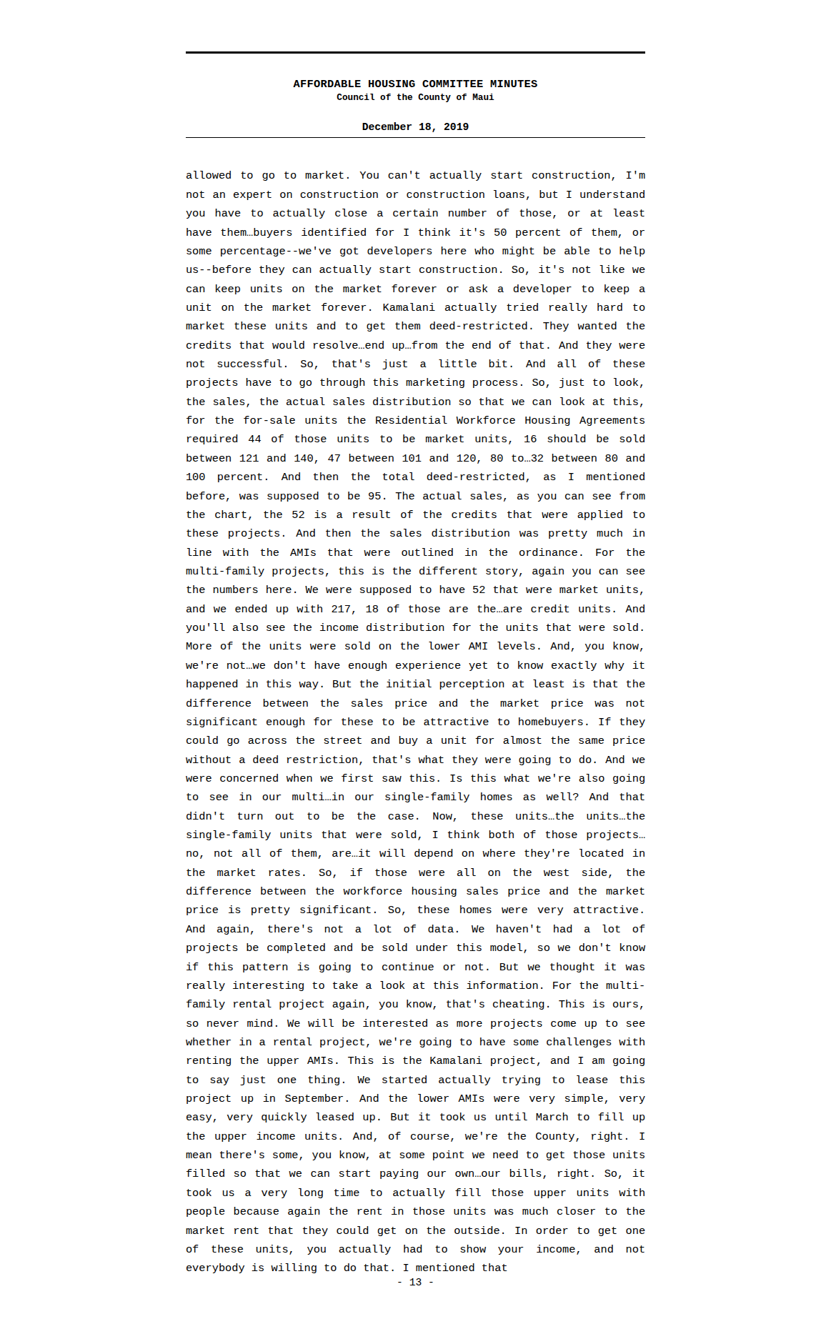AFFORDABLE HOUSING COMMITTEE MINUTES
Council of the County of Maui
December 18, 2019
allowed to go to market. You can't actually start construction, I'm not an expert on construction or construction loans, but I understand you have to actually close a certain number of those, or at least have them…buyers identified for I think it's 50 percent of them, or some percentage--we've got developers here who might be able to help us--before they can actually start construction. So, it's not like we can keep units on the market forever or ask a developer to keep a unit on the market forever. Kamalani actually tried really hard to market these units and to get them deed-restricted. They wanted the credits that would resolve…end up…from the end of that. And they were not successful. So, that's just a little bit. And all of these projects have to go through this marketing process. So, just to look, the sales, the actual sales distribution so that we can look at this, for the for-sale units the Residential Workforce Housing Agreements required 44 of those units to be market units, 16 should be sold between 121 and 140, 47 between 101 and 120, 80 to…32 between 80 and 100 percent. And then the total deed-restricted, as I mentioned before, was supposed to be 95. The actual sales, as you can see from the chart, the 52 is a result of the credits that were applied to these projects. And then the sales distribution was pretty much in line with the AMIs that were outlined in the ordinance. For the multi-family projects, this is the different story, again you can see the numbers here. We were supposed to have 52 that were market units, and we ended up with 217, 18 of those are the…are credit units. And you'll also see the income distribution for the units that were sold. More of the units were sold on the lower AMI levels. And, you know, we're not…we don't have enough experience yet to know exactly why it happened in this way. But the initial perception at least is that the difference between the sales price and the market price was not significant enough for these to be attractive to homebuyers. If they could go across the street and buy a unit for almost the same price without a deed restriction, that's what they were going to do. And we were concerned when we first saw this. Is this what we're also going to see in our multi…in our single-family homes as well? And that didn't turn out to be the case. Now, these units…the units…the single-family units that were sold, I think both of those projects…no, not all of them, are…it will depend on where they're located in the market rates. So, if those were all on the west side, the difference between the workforce housing sales price and the market price is pretty significant. So, these homes were very attractive. And again, there's not a lot of data. We haven't had a lot of projects be completed and be sold under this model, so we don't know if this pattern is going to continue or not. But we thought it was really interesting to take a look at this information. For the multi-family rental project again, you know, that's cheating. This is ours, so never mind. We will be interested as more projects come up to see whether in a rental project, we're going to have some challenges with renting the upper AMIs. This is the Kamalani project, and I am going to say just one thing. We started actually trying to lease this project up in September. And the lower AMIs were very simple, very easy, very quickly leased up. But it took us until March to fill up the upper income units. And, of course, we're the County, right. I mean there's some, you know, at some point we need to get those units filled so that we can start paying our own…our bills, right. So, it took us a very long time to actually fill those upper units with people because again the rent in those units was much closer to the market rent that they could get on the outside. In order to get one of these units, you actually had to show your income, and not everybody is willing to do that. I mentioned that
- 13 -